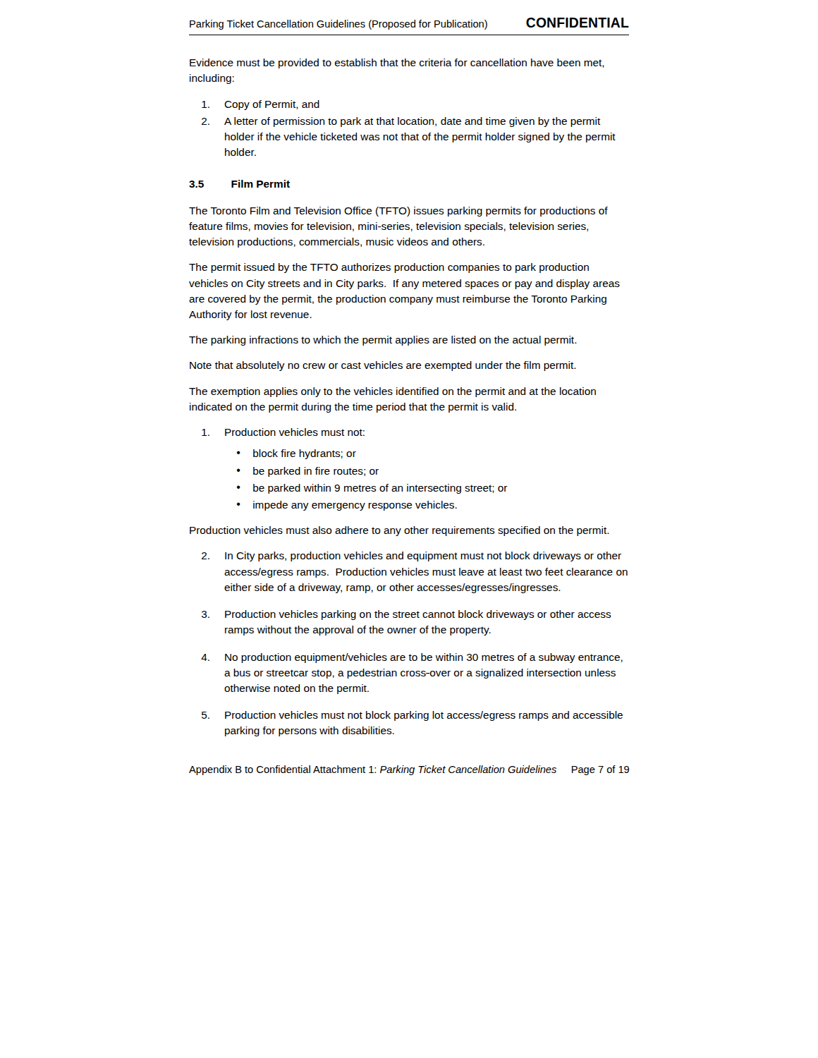Parking Ticket Cancellation Guidelines (Proposed for Publication)
CONFIDENTIAL
Evidence must be provided to establish that the criteria for cancellation have been met, including:
Copy of Permit, and
A letter of permission to park at that location, date and time given by the permit holder if the vehicle ticketed was not that of the permit holder signed by the permit holder.
3.5 Film Permit
The Toronto Film and Television Office (TFTO) issues parking permits for productions of feature films, movies for television, mini-series, television specials, television series, television productions, commercials, music videos and others.
The permit issued by the TFTO authorizes production companies to park production vehicles on City streets and in City parks. If any metered spaces or pay and display areas are covered by the permit, the production company must reimburse the Toronto Parking Authority for lost revenue.
The parking infractions to which the permit applies are listed on the actual permit.
Note that absolutely no crew or cast vehicles are exempted under the film permit.
The exemption applies only to the vehicles identified on the permit and at the location indicated on the permit during the time period that the permit is valid.
Production vehicles must not:
block fire hydrants; or
be parked in fire routes; or
be parked within 9 metres of an intersecting street; or
impede any emergency response vehicles.
Production vehicles must also adhere to any other requirements specified on the permit.
In City parks, production vehicles and equipment must not block driveways or other access/egress ramps. Production vehicles must leave at least two feet clearance on either side of a driveway, ramp, or other accesses/egresses/ingresses.
Production vehicles parking on the street cannot block driveways or other access ramps without the approval of the owner of the property.
No production equipment/vehicles are to be within 30 metres of a subway entrance, a bus or streetcar stop, a pedestrian cross-over or a signalized intersection unless otherwise noted on the permit.
Production vehicles must not block parking lot access/egress ramps and accessible parking for persons with disabilities.
Appendix B to Confidential Attachment 1: Parking Ticket Cancellation Guidelines Page 7 of 19